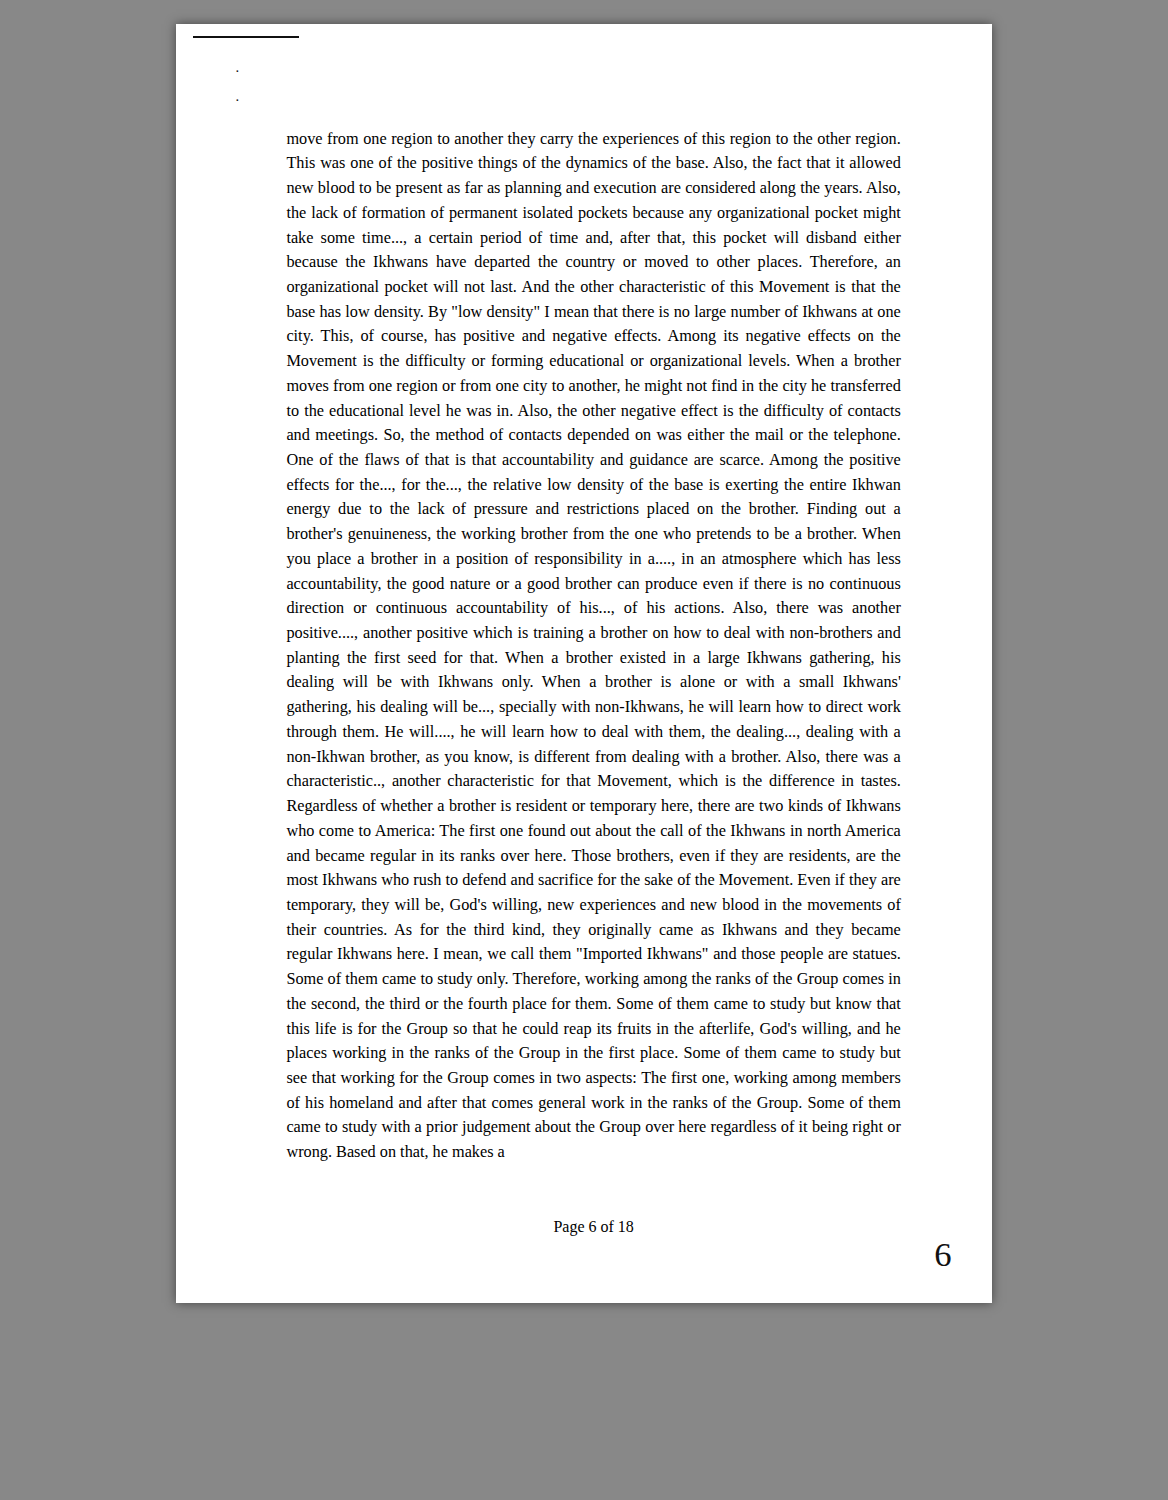.
.
move from one region to another they carry the experiences of this region to the other region. This was one of the positive things of the dynamics of the base. Also, the fact that it allowed new blood to be present as far as planning and execution are considered along the years. Also, the lack of formation of permanent isolated pockets because any organizational pocket might take some time..., a certain period of time and, after that, this pocket will disband either because the Ikhwans have departed the country or moved to other places. Therefore, an organizational pocket will not last. And the other characteristic of this Movement is that the base has low density. By "low density" I mean that there is no large number of Ikhwans at one city. This, of course, has positive and negative effects. Among its negative effects on the Movement is the difficulty or forming educational or organizational levels. When a brother moves from one region or from one city to another, he might not find in the city he transferred to the educational level he was in. Also, the other negative effect is the difficulty of contacts and meetings. So, the method of contacts depended on was either the mail or the telephone. One of the flaws of that is that accountability and guidance are scarce. Among the positive effects for the..., for the..., the relative low density of the base is exerting the entire Ikhwan energy due to the lack of pressure and restrictions placed on the brother. Finding out a brother's genuineness, the working brother from the one who pretends to be a brother. When you place a brother in a position of responsibility in a...., in an atmosphere which has less accountability, the good nature or a good brother can produce even if there is no continuous direction or continuous accountability of his..., of his actions. Also, there was another positive...., another positive which is training a brother on how to deal with non-brothers and planting the first seed for that. When a brother existed in a large Ikhwans gathering, his dealing will be with Ikhwans only. When a brother is alone or with a small Ikhwans' gathering, his dealing will be..., specially with non-Ikhwans, he will learn how to direct work through them. He will...., he will learn how to deal with them, the dealing..., dealing with a non-Ikhwan brother, as you know, is different from dealing with a brother. Also, there was a characteristic.., another characteristic for that Movement, which is the difference in tastes. Regardless of whether a brother is resident or temporary here, there are two kinds of Ikhwans who come to America: The first one found out about the call of the Ikhwans in north America and became regular in its ranks over here. Those brothers, even if they are residents, are the most Ikhwans who rush to defend and sacrifice for the sake of the Movement. Even if they are temporary, they will be, God's willing, new experiences and new blood in the movements of their countries. As for the third kind, they originally came as Ikhwans and they became regular Ikhwans here. I mean, we call them "Imported Ikhwans" and those people are statues. Some of them came to study only. Therefore, working among the ranks of the Group comes in the second, the third or the fourth place for them. Some of them came to study but know that this life is for the Group so that he could reap its fruits in the afterlife, God's willing, and he places working in the ranks of the Group in the first place. Some of them came to study but see that working for the Group comes in two aspects: The first one, working among members of his homeland and after that comes general work in the ranks of the Group. Some of them came to study with a prior judgement about the Group over here regardless of it being right or wrong. Based on that, he makes a
Page 6 of 18
6